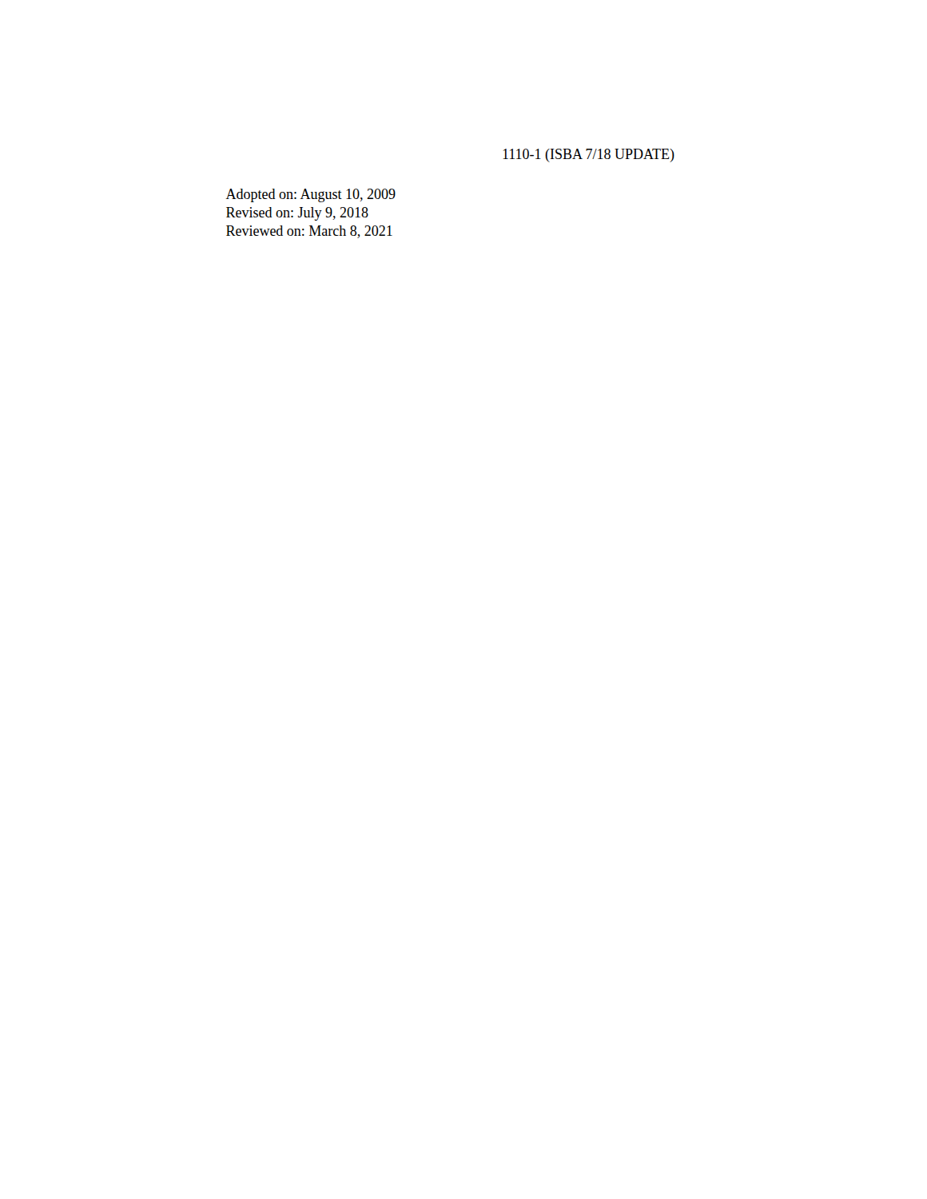1110-1 (ISBA 7/18 UPDATE)
Adopted on: August 10, 2009
Revised on: July 9, 2018
Reviewed on: March 8, 2021